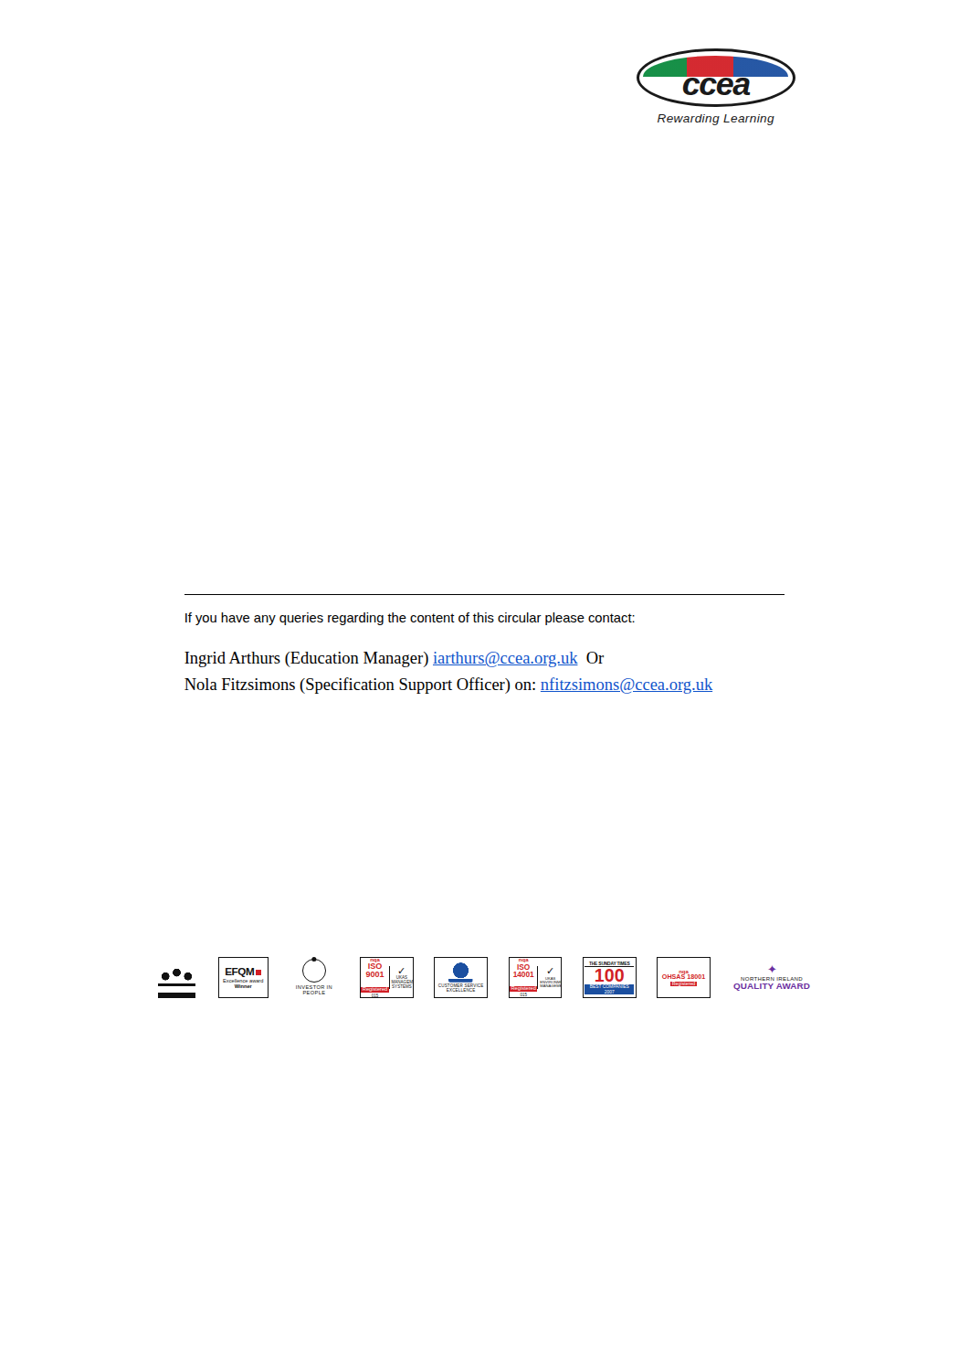ccea
Rewarding Learning
If you have any queries regarding the content of this circular please contact:
Ingrid Arthurs (Education Manager) iarthurs@ccea.org.uk Or
Nola Fitzsimons (Specification Support Officer) on: nfitzsimons@ccea.org.uk
EFQM
Excellence award
Winner
INVESTOR IN PEOPLE
nqa
ISO 9001
Registered
015
✓
UKAS
MANAGEMENT
SYSTEMS
CUSTOMER SERVICE EXCELLENCE
nqa
ISO 14001
Registered
015
✓
UKAS
ENVIRONMENTAL
MANAGEMENT
THE SUNDAY TIMES
100
BEST COMPANIES 2007
nqa
OHSAS 18001
Registered
✦
NORTHERN IRELAND
QUALITY AWARD